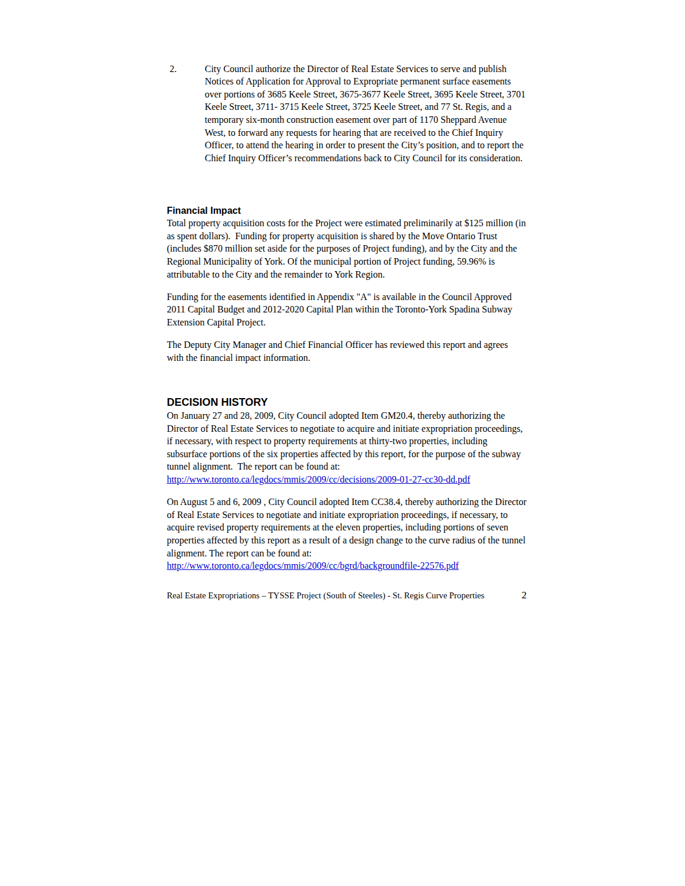2.
City Council authorize the Director of Real Estate Services to serve and publish Notices of Application for Approval to Expropriate permanent surface easements over portions of 3685 Keele Street, 3675-3677 Keele Street, 3695 Keele Street, 3701 Keele Street, 3711- 3715 Keele Street, 3725 Keele Street, and 77 St. Regis, and a temporary six-month construction easement over part of 1170 Sheppard Avenue West, to forward any requests for hearing that are received to the Chief Inquiry Officer, to attend the hearing in order to present the City’s position, and to report the Chief Inquiry Officer’s recommendations back to City Council for its consideration.
Financial Impact
Total property acquisition costs for the Project were estimated preliminarily at $125 million (in as spent dollars). Funding for property acquisition is shared by the Move Ontario Trust (includes $870 million set aside for the purposes of Project funding), and by the City and the Regional Municipality of York. Of the municipal portion of Project funding, 59.96% is attributable to the City and the remainder to York Region.
Funding for the easements identified in Appendix "A" is available in the Council Approved 2011 Capital Budget and 2012-2020 Capital Plan within the Toronto-York Spadina Subway Extension Capital Project.
The Deputy City Manager and Chief Financial Officer has reviewed this report and agrees with the financial impact information.
DECISION HISTORY
On January 27 and 28, 2009, City Council adopted Item GM20.4, thereby authorizing the Director of Real Estate Services to negotiate to acquire and initiate expropriation proceedings, if necessary, with respect to property requirements at thirty-two properties, including subsurface portions of the six properties affected by this report, for the purpose of the subway tunnel alignment. The report can be found at:
http://www.toronto.ca/legdocs/mmis/2009/cc/decisions/2009-01-27-cc30-dd.pdf
On August 5 and 6, 2009 , City Council adopted Item CC38.4, thereby authorizing the Director of Real Estate Services to negotiate and initiate expropriation proceedings, if necessary, to acquire revised property requirements at the eleven properties, including portions of seven properties affected by this report as a result of a design change to the curve radius of the tunnel alignment. The report can be found at:
http://www.toronto.ca/legdocs/mmis/2009/cc/bgrd/backgroundfile-22576.pdf
Real Estate Expropriations – TYSSE Project (South of Steeles) - St. Regis Curve Properties 2